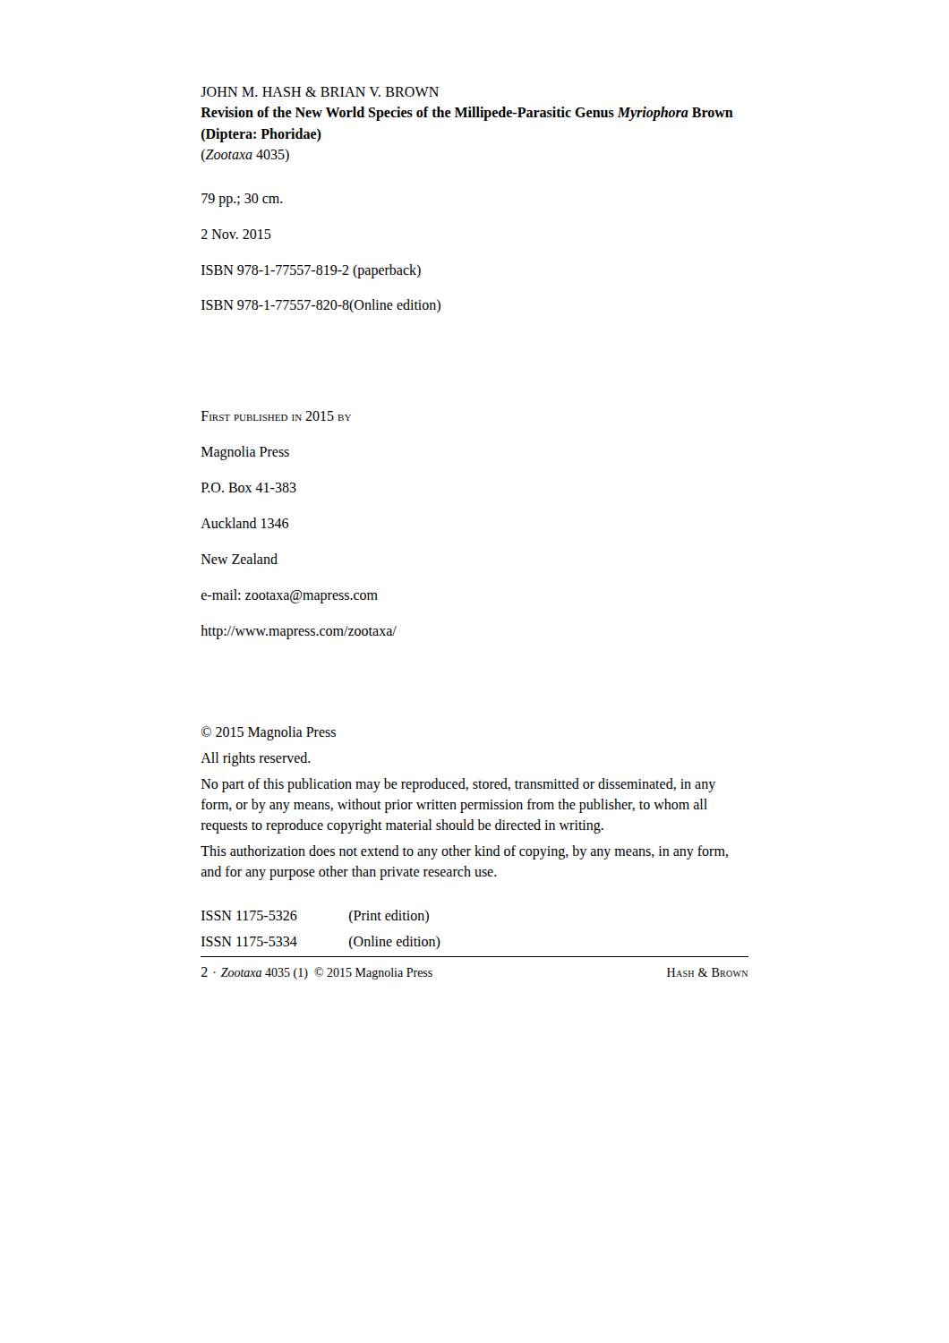JOHN M. HASH & BRIAN V. BROWN
Revision of the New World Species of the Millipede-Parasitic Genus Myriophora Brown (Diptera: Phoridae)
(Zootaxa 4035)
79 pp.; 30 cm.
2 Nov. 2015
ISBN 978-1-77557-819-2 (paperback)
ISBN 978-1-77557-820-8(Online edition)
First published in 2015 by
Magnolia Press
P.O. Box 41-383
Auckland 1346
New Zealand
e-mail: zootaxa@mapress.com
http://www.mapress.com/zootaxa/
© 2015 Magnolia Press
All rights reserved.
No part of this publication may be reproduced, stored, transmitted or disseminated, in any form, or by any means, without prior written permission from the publisher, to whom all requests to reproduce copyright material should be directed in writing.
This authorization does not extend to any other kind of copying, by any means, in any form, and for any purpose other than private research use.
| ISSN 1175-5326 | (Print edition) |
| ISSN 1175-5334 | (Online edition) |
2·Zootaxa 4035 (1) © 2015 Magnolia Press
Hash & Brown